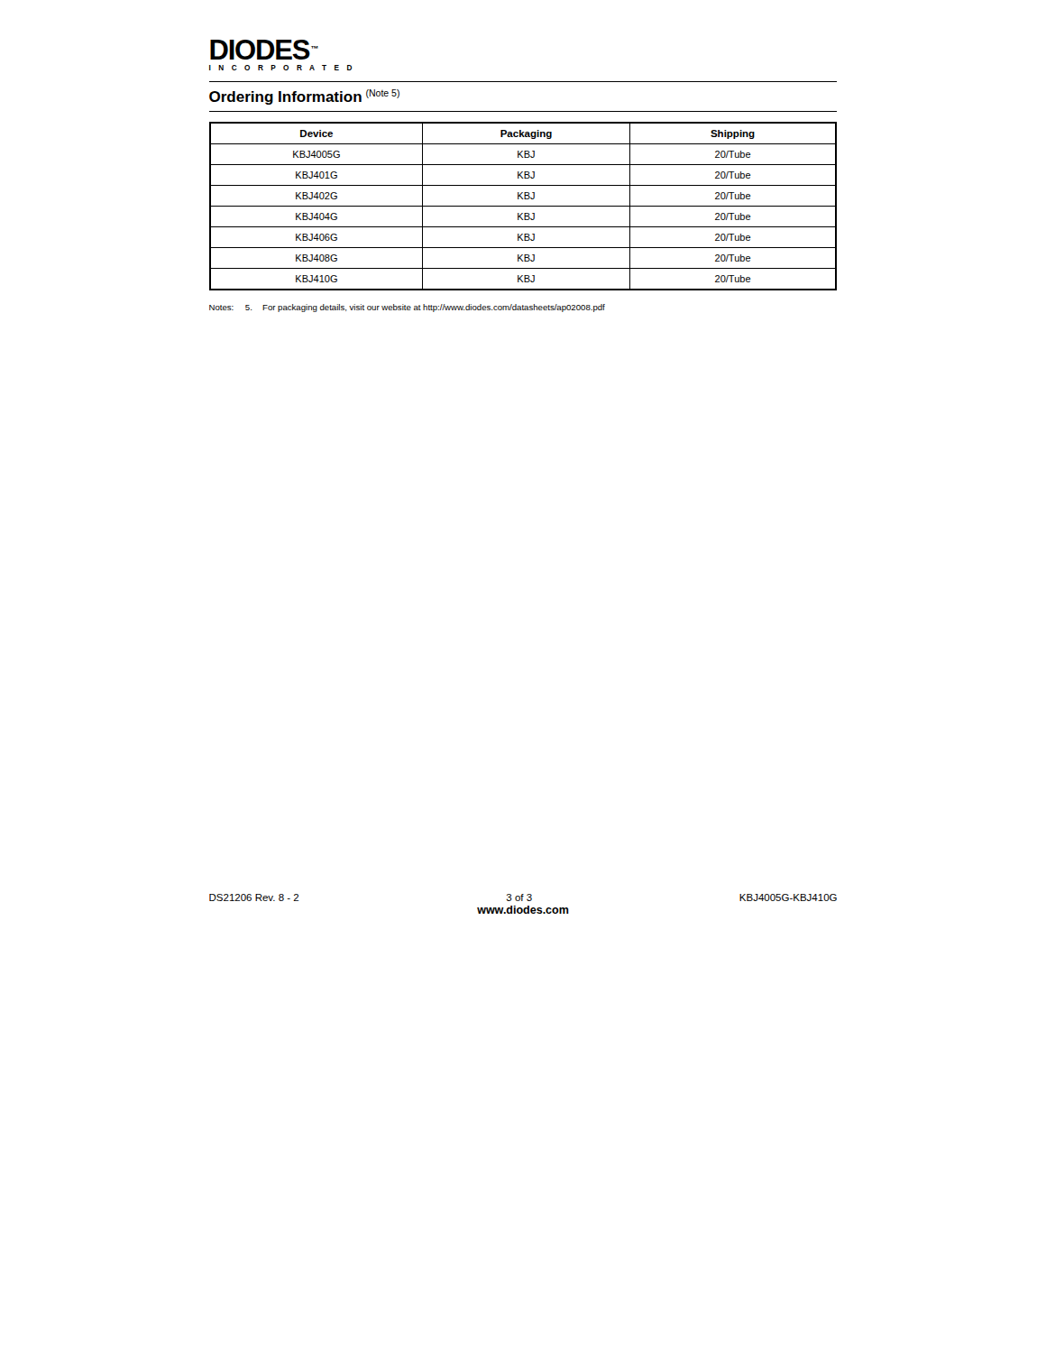DIODES™
I N C O R P O R A T E D
Ordering Information
(Note 5)
| Device | Packaging | Shipping |
| --- | --- | --- |
| KBJ4005G | KBJ | 20/Tube |
| KBJ401G | KBJ | 20/Tube |
| KBJ402G | KBJ | 20/Tube |
| KBJ404G | KBJ | 20/Tube |
| KBJ406G | KBJ | 20/Tube |
| KBJ408G | KBJ | 20/Tube |
| KBJ410G | KBJ | 20/Tube |
Notes: 5. For packaging details, visit our website at http://www.diodes.com/datasheets/ap02008.pdf
DS21206 Rev. 8 - 2
3 of 3
KBJ4005G-KBJ410G
www.diodes.com